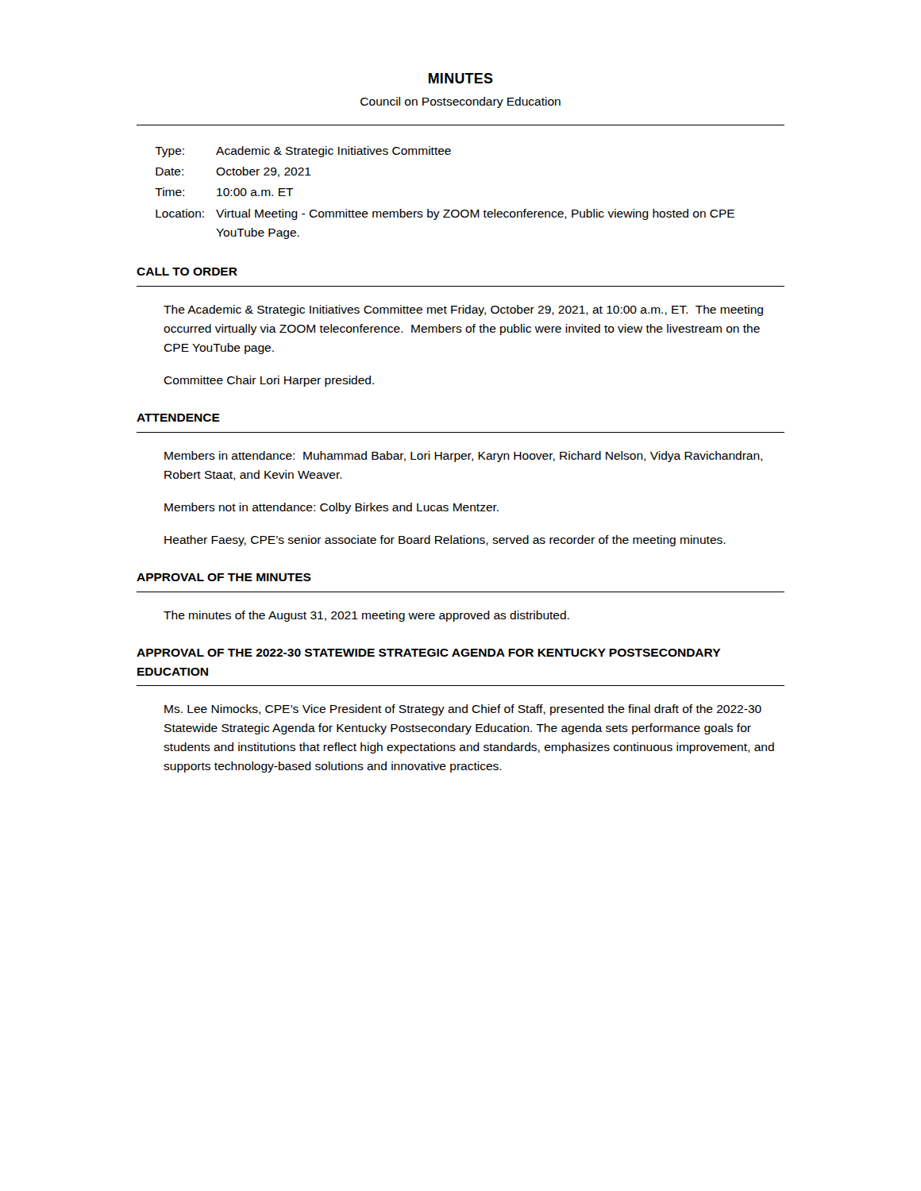MINUTES
Council on Postsecondary Education
| Type: | Academic & Strategic Initiatives Committee |
| Date: | October 29, 2021 |
| Time: | 10:00 a.m. ET |
| Location: | Virtual Meeting - Committee members by ZOOM teleconference, Public viewing hosted on CPE YouTube Page. |
Call to Order
The Academic & Strategic Initiatives Committee met Friday, October 29, 2021, at 10:00 a.m., ET. The meeting occurred virtually via ZOOM teleconference. Members of the public were invited to view the livestream on the CPE YouTube page.
Committee Chair Lori Harper presided.
Attendence
Members in attendance: Muhammad Babar, Lori Harper, Karyn Hoover, Richard Nelson, Vidya Ravichandran, Robert Staat, and Kevin Weaver.
Members not in attendance: Colby Birkes and Lucas Mentzer.
Heather Faesy, CPE’s senior associate for Board Relations, served as recorder of the meeting minutes.
Approval of the Minutes
The minutes of the August 31, 2021 meeting were approved as distributed.
Approval of the 2022-30 Statewide Strategic Agenda for Kentucky Postsecondary Education
Ms. Lee Nimocks, CPE’s Vice President of Strategy and Chief of Staff, presented the final draft of the 2022-30 Statewide Strategic Agenda for Kentucky Postsecondary Education. The agenda sets performance goals for students and institutions that reflect high expectations and standards, emphasizes continuous improvement, and supports technology-based solutions and innovative practices.